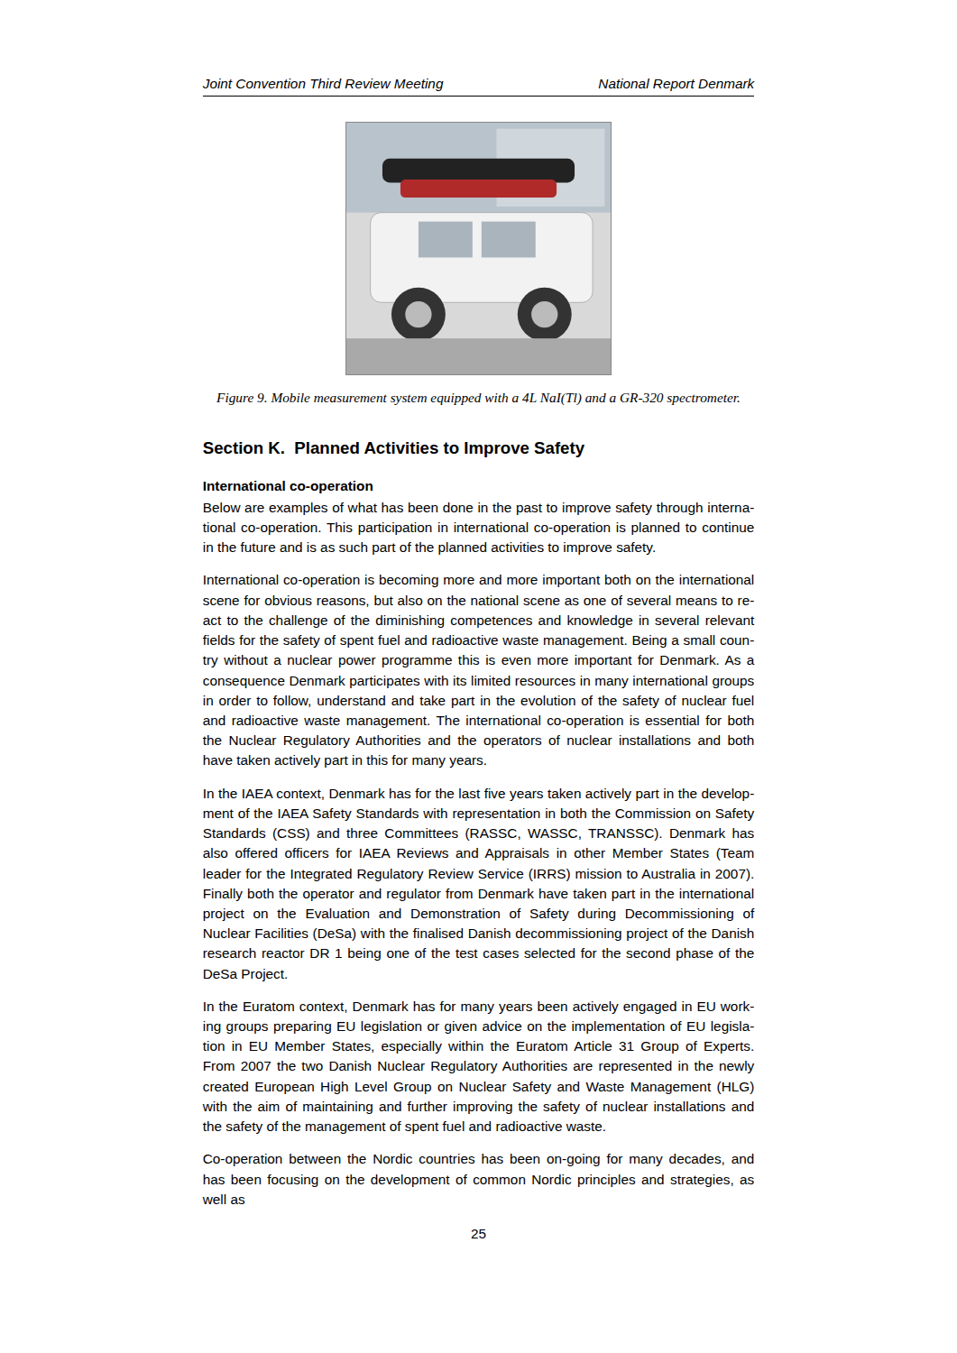Joint Convention Third Review Meeting National Report Denmark
Figure 9. Mobile measurement system equipped with a 4L NaI(Tl) and a GR-320 spectrometer.
Section K. Planned Activities to Improve Safety
International co-operation
Below are examples of what has been done in the past to improve safety through international co-operation. This participation in international co-operation is planned to continue in the future and is as such part of the planned activities to improve safety.
International co-operation is becoming more and more important both on the international scene for obvious reasons, but also on the national scene as one of several means to react to the challenge of the diminishing competences and knowledge in several relevant fields for the safety of spent fuel and radioactive waste management. Being a small country without a nuclear power programme this is even more important for Denmark. As a consequence Denmark participates with its limited resources in many international groups in order to follow, understand and take part in the evolution of the safety of nuclear fuel and radioactive waste management. The international co-operation is essential for both the Nuclear Regulatory Authorities and the operators of nuclear installations and both have taken actively part in this for many years.
In the IAEA context, Denmark has for the last five years taken actively part in the development of the IAEA Safety Standards with representation in both the Commission on Safety Standards (CSS) and three Committees (RASSC, WASSC, TRANSSC). Denmark has also offered officers for IAEA Reviews and Appraisals in other Member States (Team leader for the Integrated Regulatory Review Service (IRRS) mission to Australia in 2007). Finally both the operator and regulator from Denmark have taken part in the international project on the Evaluation and Demonstration of Safety during Decommissioning of Nuclear Facilities (DeSa) with the finalised Danish decommissioning project of the Danish research reactor DR 1 being one of the test cases selected for the second phase of the DeSa Project.
In the Euratom context, Denmark has for many years been actively engaged in EU working groups preparing EU legislation or given advice on the implementation of EU legislation in EU Member States, especially within the Euratom Article 31 Group of Experts. From 2007 the two Danish Nuclear Regulatory Authorities are represented in the newly created European High Level Group on Nuclear Safety and Waste Management (HLG) with the aim of maintaining and further improving the safety of nuclear installations and the safety of the management of spent fuel and radioactive waste.
Co-operation between the Nordic countries has been on-going for many decades, and has been focusing on the development of common Nordic principles and strategies, as well as
25